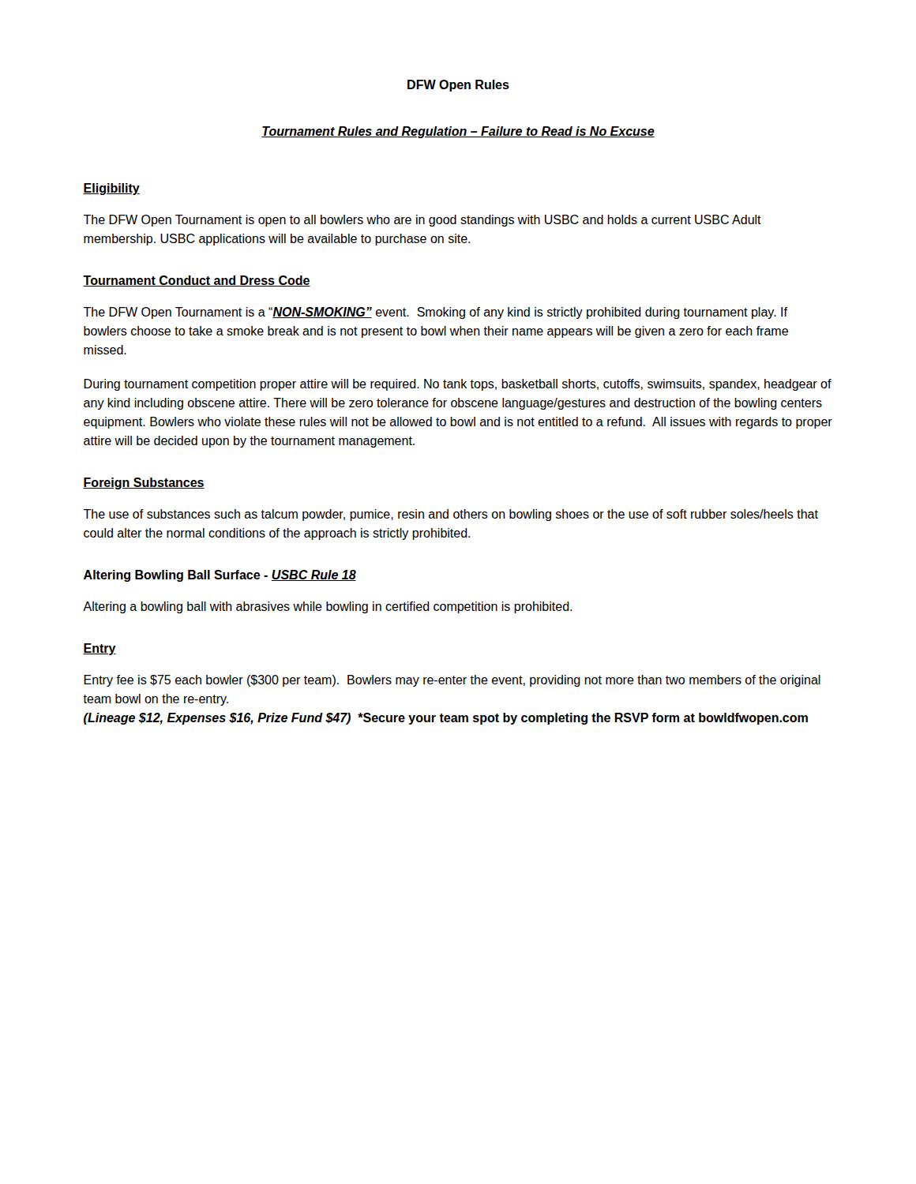DFW Open Rules
Tournament Rules and Regulation – Failure to Read is No Excuse
Eligibility
The DFW Open Tournament is open to all bowlers who are in good standings with USBC and holds a current USBC Adult membership. USBC applications will be available to purchase on site.
Tournament Conduct and Dress Code
The DFW Open Tournament is a “NON-SMOKING” event. Smoking of any kind is strictly prohibited during tournament play. If bowlers choose to take a smoke break and is not present to bowl when their name appears will be given a zero for each frame missed.
During tournament competition proper attire will be required. No tank tops, basketball shorts, cutoffs, swimsuits, spandex, headgear of any kind including obscene attire. There will be zero tolerance for obscene language/gestures and destruction of the bowling centers equipment. Bowlers who violate these rules will not be allowed to bowl and is not entitled to a refund. All issues with regards to proper attire will be decided upon by the tournament management.
Foreign Substances
The use of substances such as talcum powder, pumice, resin and others on bowling shoes or the use of soft rubber soles/heels that could alter the normal conditions of the approach is strictly prohibited.
Altering Bowling Ball Surface - USBC Rule 18
Altering a bowling ball with abrasives while bowling in certified competition is prohibited.
Entry
Entry fee is $75 each bowler ($300 per team). Bowlers may re-enter the event, providing not more than two members of the original team bowl on the re-entry.
(Lineage $12, Expenses $16, Prize Fund $47) *Secure your team spot by completing the RSVP form at bowldfwopen.com